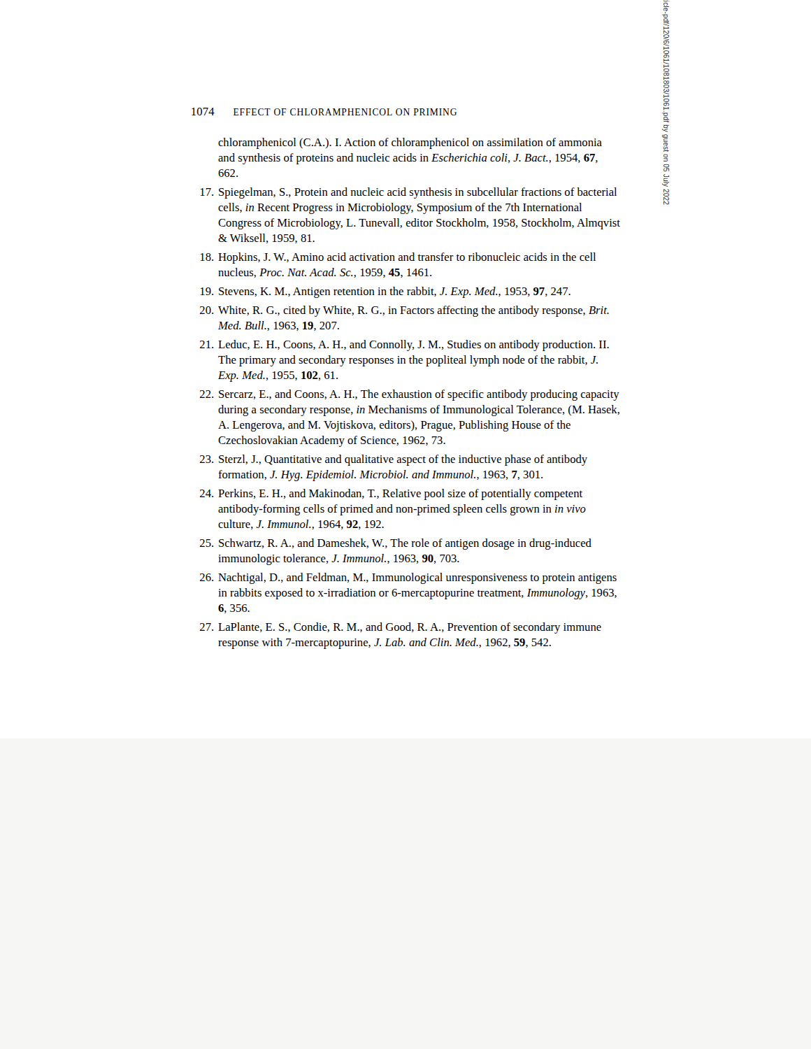1074 Effect of Chloramphenicol on Priming
chloramphenicol (C.A.). I. Action of chloramphenicol on assimilation of ammonia and synthesis of proteins and nucleic acids in Escherichia coli, J. Bact., 1954, 67, 662.
17. Spiegelman, S., Protein and nucleic acid synthesis in subcellular fractions of bacterial cells, in Recent Progress in Microbiology, Symposium of the 7th International Congress of Microbiology, L. Tunevall, editor Stockholm, 1958, Stockholm, Almqvist & Wiksell, 1959, 81.
18. Hopkins, J. W., Amino acid activation and transfer to ribonucleic acids in the cell nucleus, Proc. Nat. Acad. Sc., 1959, 45, 1461.
19. Stevens, K. M., Antigen retention in the rabbit, J. Exp. Med., 1953, 97, 247.
20. White, R. G., cited by White, R. G., in Factors affecting the antibody response, Brit. Med. Bull., 1963, 19, 207.
21. Leduc, E. H., Coons, A. H., and Connolly, J. M., Studies on antibody production. II. The primary and secondary responses in the popliteal lymph node of the rabbit, J. Exp. Med., 1955, 102, 61.
22. Sercarz, E., and Coons, A. H., The exhaustion of specific antibody producing capacity during a secondary response, in Mechanisms of Immunological Tolerance, (M. Hasek, A. Lengerova, and M. Vojtiskova, editors), Prague, Publishing House of the Czechoslovakian Academy of Science, 1962, 73.
23. Sterzl, J., Quantitative and qualitative aspect of the inductive phase of antibody formation, J. Hyg. Epidemiol. Microbiol. and Immunol., 1963, 7, 301.
24. Perkins, E. H., and Makinodan, T., Relative pool size of potentially competent antibody-forming cells of primed and non-primed spleen cells grown in in vivo culture, J. Immunol., 1964, 92, 192.
25. Schwartz, R. A., and Dameshek, W., The role of antigen dosage in drug-induced immunologic tolerance, J. Immunol., 1963, 90, 703.
26. Nachtigal, D., and Feldman, M., Immunological unresponsiveness to protein antigens in rabbits exposed to x-irradiation or 6-mercaptopurine treatment, Immunology, 1963, 6, 356.
27. LaPlante, E. S., Condie, R. M., and Good, R. A., Prevention of secondary immune response with 7-mercaptopurine, J. Lab. and Clin. Med., 1962, 59, 542.
Downloaded from http://rupress.org/jem/article-pdf/120/6/1061/1081803/1061.pdf by guest on 05 July 2022